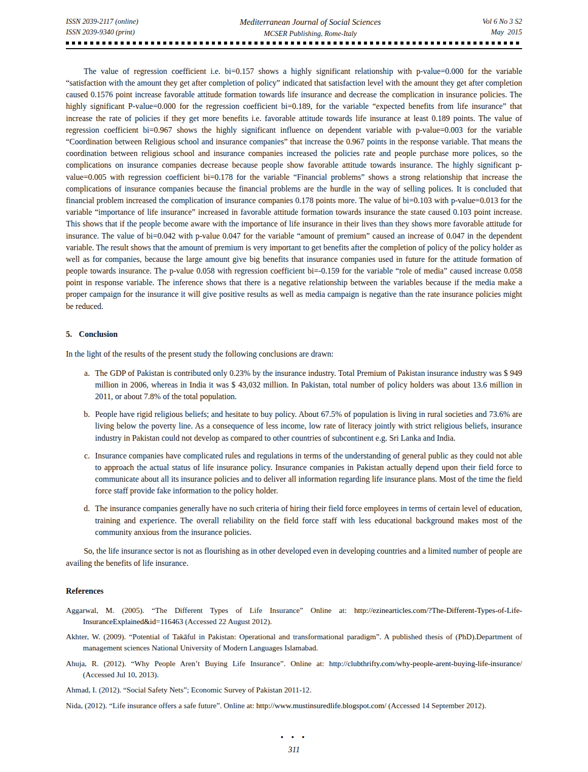ISSN 2039-2117 (online)
ISSN 2039-9340 (print)
Mediterranean Journal of Social Sciences MCSER Publishing, Rome-Italy
Vol 6 No 3 S2
May 2015
The value of regression coefficient i.e. bi=0.157 shows a highly significant relationship with p-value=0.000 for the variable “satisfaction with the amount they get after completion of policy” indicated that satisfaction level with the amount they get after completion caused 0.1576 point increase favorable attitude formation towards life insurance and decrease the complication in insurance policies. The highly significant P-value=0.000 for the regression coefficient bi=0.189, for the variable “expected benefits from life insurance” that increase the rate of policies if they get more benefits i.e. favorable attitude towards life insurance at least 0.189 points. The value of regression coefficient bi=0.967 shows the highly significant influence on dependent variable with p-value=0.003 for the variable “Coordination between Religious school and insurance companies” that increase the 0.967 points in the response variable. That means the coordination between religious school and insurance companies increased the policies rate and people purchase more polices, so the complications on insurance companies decrease because people show favorable attitude towards insurance. The highly significant p-value=0.005 with regression coefficient bi=0.178 for the variable “Financial problems” shows a strong relationship that increase the complications of insurance companies because the financial problems are the hurdle in the way of selling polices. It is concluded that financial problem increased the complication of insurance companies 0.178 points more. The value of bi=0.103 with p-value=0.013 for the variable “importance of life insurance” increased in favorable attitude formation towards insurance the state caused 0.103 point increase. This shows that if the people become aware with the importance of life insurance in their lives than they shows more favorable attitude for insurance. The value of bi=0.042 with p-value 0.047 for the variable “amount of premium” caused an increase of 0.047 in the dependent variable. The result shows that the amount of premium is very important to get benefits after the completion of policy of the policy holder as well as for companies, because the large amount give big benefits that insurance companies used in future for the attitude formation of people towards insurance. The p-value 0.058 with regression coefficient bi=-0.159 for the variable “role of media” caused increase 0.058 point in response variable. The inference shows that there is a negative relationship between the variables because if the media make a proper campaign for the insurance it will give positive results as well as media campaign is negative than the rate insurance policies might be reduced.
5. Conclusion
In the light of the results of the present study the following conclusions are drawn:
The GDP of Pakistan is contributed only 0.23% by the insurance industry. Total Premium of Pakistan insurance industry was $ 949 million in 2006, whereas in India it was $ 43,032 million. In Pakistan, total number of policy holders was about 13.6 million in 2011, or about 7.8% of the total population.
People have rigid religious beliefs; and hesitate to buy policy. About 67.5% of population is living in rural societies and 73.6% are living below the poverty line. As a consequence of less income, low rate of literacy jointly with strict religious beliefs, insurance industry in Pakistan could not develop as compared to other countries of subcontinent e.g. Sri Lanka and India.
Insurance companies have complicated rules and regulations in terms of the understanding of general public as they could not able to approach the actual status of life insurance policy. Insurance companies in Pakistan actually depend upon their field force to communicate about all its insurance policies and to deliver all information regarding life insurance plans. Most of the time the field force staff provide fake information to the policy holder.
The insurance companies generally have no such criteria of hiring their field force employees in terms of certain level of education, training and experience. The overall reliability on the field force staff with less educational background makes most of the community anxious from the insurance policies.
So, the life insurance sector is not as flourishing as in other developed even in developing countries and a limited number of people are availing the benefits of life insurance.
References
Aggarwal, M. (2005). “The Different Types of Life Insurance” Online at: http://ezinearticles.com/?The-Different-Types-of-Life-InsuranceExplained&id=116463 (Accessed 22 August 2012).
Akhter, W. (2009). “Potential of Takāful in Pakistan: Operational and transformational paradigm”. A published thesis of (PhD).Department of management sciences National University of Modern Languages Islamabad.
Ahuja, R. (2012). “Why People Aren’t Buying Life Insurance”. Online at: http://clubthrifty.com/why-people-arent-buying-life-insurance/ (Accessed Jul 10, 2013).
Ahmad, I. (2012). “Social Safety Nets”; Economic Survey of Pakistan 2011-12.
Nida, (2012). “Life insurance offers a safe future”. Online at: http://www.mustinsuredlife.blogspot.com/ (Accessed 14 September 2012).
• • • 311